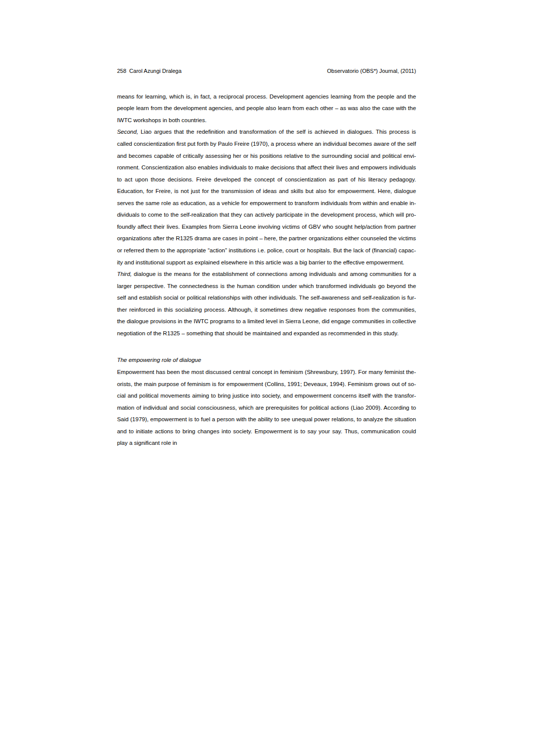258 Carol Azungi Dralega Observatorio (OBS*) Journal, (2011)
means for learning, which is, in fact, a reciprocal process. Development agencies learning from the people and the people learn from the development agencies, and people also learn from each other – as was also the case with the IWTC workshops in both countries.
Second, Liao argues that the redefinition and transformation of the self is achieved in dialogues. This process is called conscientization first put forth by Paulo Freire (1970), a process where an individual becomes aware of the self and becomes capable of critically assessing her or his positions relative to the surrounding social and political environment. Conscientization also enables individuals to make decisions that affect their lives and empowers individuals to act upon those decisions. Freire developed the concept of conscientization as part of his literacy pedagogy. Education, for Freire, is not just for the transmission of ideas and skills but also for empowerment. Here, dialogue serves the same role as education, as a vehicle for empowerment to transform individuals from within and enable individuals to come to the self-realization that they can actively participate in the development process, which will profoundly affect their lives. Examples from Sierra Leone involving victims of GBV who sought help/action from partner organizations after the R1325 drama are cases in point – here, the partner organizations either counseled the victims or referred them to the appropriate “action” institutions i.e. police, court or hospitals. But the lack of (financial) capacity and institutional support as explained elsewhere in this article was a big barrier to the effective empowerment.
Third, dialogue is the means for the establishment of connections among individuals and among communities for a larger perspective. The connectedness is the human condition under which transformed individuals go beyond the self and establish social or political relationships with other individuals. The self-awareness and self-realization is further reinforced in this socializing process. Although, it sometimes drew negative responses from the communities, the dialogue provisions in the IWTC programs to a limited level in Sierra Leone, did engage communities in collective negotiation of the R1325 – something that should be maintained and expanded as recommended in this study.
The empowering role of dialogue
Empowerment has been the most discussed central concept in feminism (Shrewsbury, 1997). For many feminist theorists, the main purpose of feminism is for empowerment (Collins, 1991; Deveaux, 1994). Feminism grows out of social and political movements aiming to bring justice into society, and empowerment concerns itself with the transformation of individual and social consciousness, which are prerequisites for political actions (Liao 2009). According to Said (1979), empowerment is to fuel a person with the ability to see unequal power relations, to analyze the situation and to initiate actions to bring changes into society. Empowerment is to say your say. Thus, communication could play a significant role in